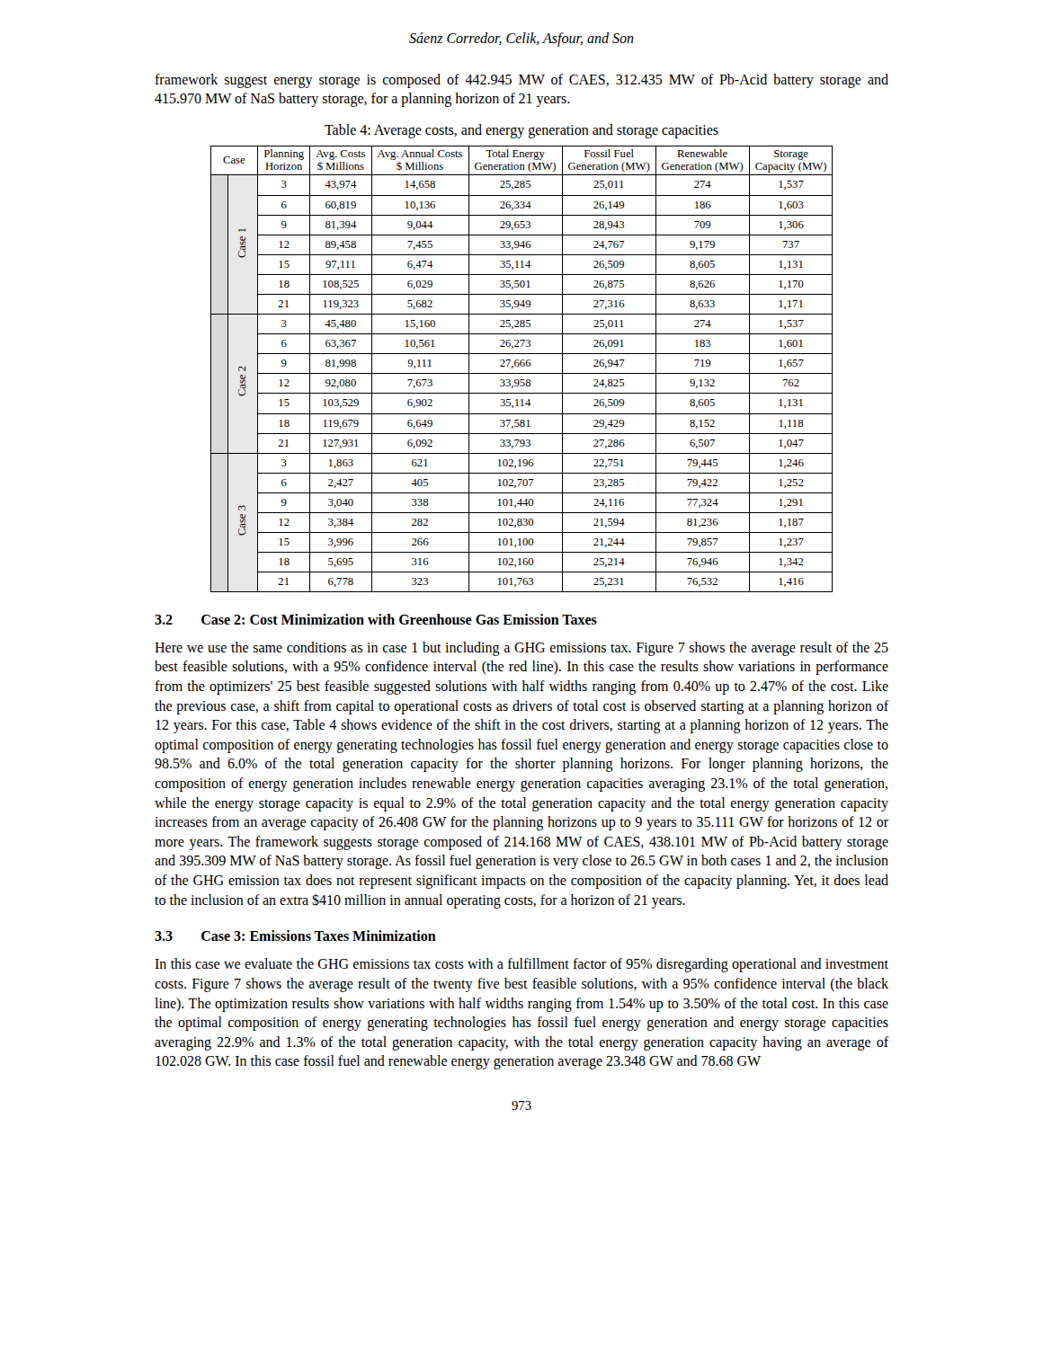Sáenz Corredor, Celik, Asfour, and Son
framework suggest energy storage is composed of 442.945 MW of CAES, 312.435 MW of Pb-Acid battery storage and 415.970 MW of NaS battery storage, for a planning horizon of 21 years.
Table 4: Average costs, and energy generation and storage capacities
| Case | Planning Horizon | Avg. Costs $ Millions | Avg. Annual Costs $ Millions | Total Energy Generation (MW) | Fossil Fuel Generation (MW) | Renewable Generation (MW) | Storage Capacity (MW) |
| --- | --- | --- | --- | --- | --- | --- | --- |
| | Case 1 | 3 | 43,974 | 14,658 | 25,285 | 25,011 | 274 | 1,537 |
| 6 | 60,819 | 10,136 | 26,334 | 26,149 | 186 | 1,603 |
| 9 | 81,394 | 9,044 | 29,653 | 28,943 | 709 | 1,306 |
| 12 | 89,458 | 7,455 | 33,946 | 24,767 | 9,179 | 737 |
| 15 | 97,111 | 6,474 | 35,114 | 26,509 | 8,605 | 1,131 |
| 18 | 108,525 | 6,029 | 35,501 | 26,875 | 8,626 | 1,170 |
| 21 | 119,323 | 5,682 | 35,949 | 27,316 | 8,633 | 1,171 |
| | Case 2 | 3 | 45,480 | 15,160 | 25,285 | 25,011 | 274 | 1,537 |
| 6 | 63,367 | 10,561 | 26,273 | 26,091 | 183 | 1,601 |
| 9 | 81,998 | 9,111 | 27,666 | 26,947 | 719 | 1,657 |
| 12 | 92,080 | 7,673 | 33,958 | 24,825 | 9,132 | 762 |
| 15 | 103,529 | 6,902 | 35,114 | 26,509 | 8,605 | 1,131 |
| 18 | 119,679 | 6,649 | 37,581 | 29,429 | 8,152 | 1,118 |
| 21 | 127,931 | 6,092 | 33,793 | 27,286 | 6,507 | 1,047 |
| | Case 3 | 3 | 1,863 | 621 | 102,196 | 22,751 | 79,445 | 1,246 |
| 6 | 2,427 | 405 | 102,707 | 23,285 | 79,422 | 1,252 |
| 9 | 3,040 | 338 | 101,440 | 24,116 | 77,324 | 1,291 |
| 12 | 3,384 | 282 | 102,830 | 21,594 | 81,236 | 1,187 |
| 15 | 3,996 | 266 | 101,100 | 21,244 | 79,857 | 1,237 |
| 18 | 5,695 | 316 | 102,160 | 25,214 | 76,946 | 1,342 |
| 21 | 6,778 | 323 | 101,763 | 25,231 | 76,532 | 1,416 |
3.2 Case 2: Cost Minimization with Greenhouse Gas Emission Taxes
Here we use the same conditions as in case 1 but including a GHG emissions tax. Figure 7 shows the average result of the 25 best feasible solutions, with a 95% confidence interval (the red line). In this case the results show variations in performance from the optimizers' 25 best feasible suggested solutions with half widths ranging from 0.40% up to 2.47% of the cost. Like the previous case, a shift from capital to operational costs as drivers of total cost is observed starting at a planning horizon of 12 years. For this case, Table 4 shows evidence of the shift in the cost drivers, starting at a planning horizon of 12 years. The optimal composition of energy generating technologies has fossil fuel energy generation and energy storage capacities close to 98.5% and 6.0% of the total generation capacity for the shorter planning horizons. For longer planning horizons, the composition of energy generation includes renewable energy generation capacities averaging 23.1% of the total generation, while the energy storage capacity is equal to 2.9% of the total generation capacity and the total energy generation capacity increases from an average capacity of 26.408 GW for the planning horizons up to 9 years to 35.111 GW for horizons of 12 or more years. The framework suggests storage composed of 214.168 MW of CAES, 438.101 MW of Pb-Acid battery storage and 395.309 MW of NaS battery storage. As fossil fuel generation is very close to 26.5 GW in both cases 1 and 2, the inclusion of the GHG emission tax does not represent significant impacts on the composition of the capacity planning. Yet, it does lead to the inclusion of an extra $410 million in annual operating costs, for a horizon of 21 years.
3.3 Case 3: Emissions Taxes Minimization
In this case we evaluate the GHG emissions tax costs with a fulfillment factor of 95% disregarding operational and investment costs. Figure 7 shows the average result of the twenty five best feasible solutions, with a 95% confidence interval (the black line). The optimization results show variations with half widths ranging from 1.54% up to 3.50% of the total cost. In this case the optimal composition of energy generating technologies has fossil fuel energy generation and energy storage capacities averaging 22.9% and 1.3% of the total generation capacity, with the total energy generation capacity having an average of 102.028 GW. In this case fossil fuel and renewable energy generation average 23.348 GW and 78.68 GW
973